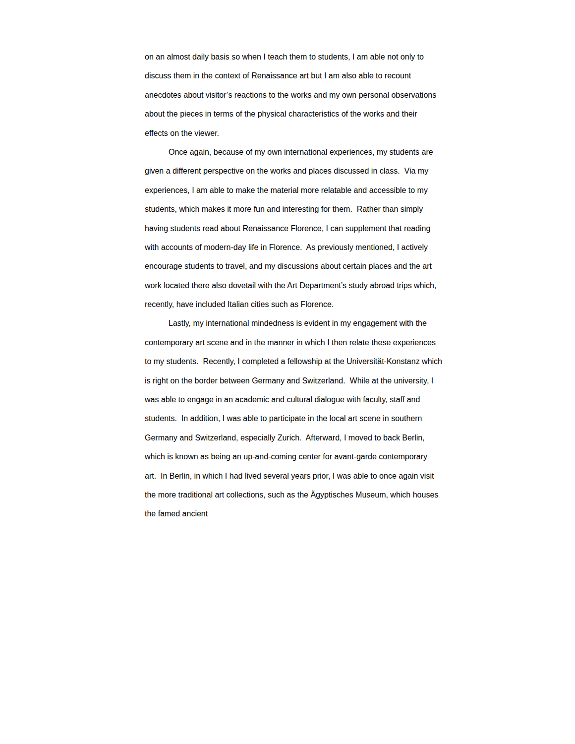on an almost daily basis so when I teach them to students, I am able not only to discuss them in the context of Renaissance art but I am also able to recount anecdotes about visitor’s reactions to the works and my own personal observations about the pieces in terms of the physical characteristics of the works and their effects on the viewer.
Once again, because of my own international experiences, my students are given a different perspective on the works and places discussed in class. Via my experiences, I am able to make the material more relatable and accessible to my students, which makes it more fun and interesting for them. Rather than simply having students read about Renaissance Florence, I can supplement that reading with accounts of modern-day life in Florence. As previously mentioned, I actively encourage students to travel, and my discussions about certain places and the art work located there also dovetail with the Art Department’s study abroad trips which, recently, have included Italian cities such as Florence.
Lastly, my international mindedness is evident in my engagement with the contemporary art scene and in the manner in which I then relate these experiences to my students. Recently, I completed a fellowship at the Universität-Konstanz which is right on the border between Germany and Switzerland. While at the university, I was able to engage in an academic and cultural dialogue with faculty, staff and students. In addition, I was able to participate in the local art scene in southern Germany and Switzerland, especially Zurich. Afterward, I moved to back Berlin, which is known as being an up-and-coming center for avant-garde contemporary art. In Berlin, in which I had lived several years prior, I was able to once again visit the more traditional art collections, such as the Ägyptisches Museum, which houses the famed ancient